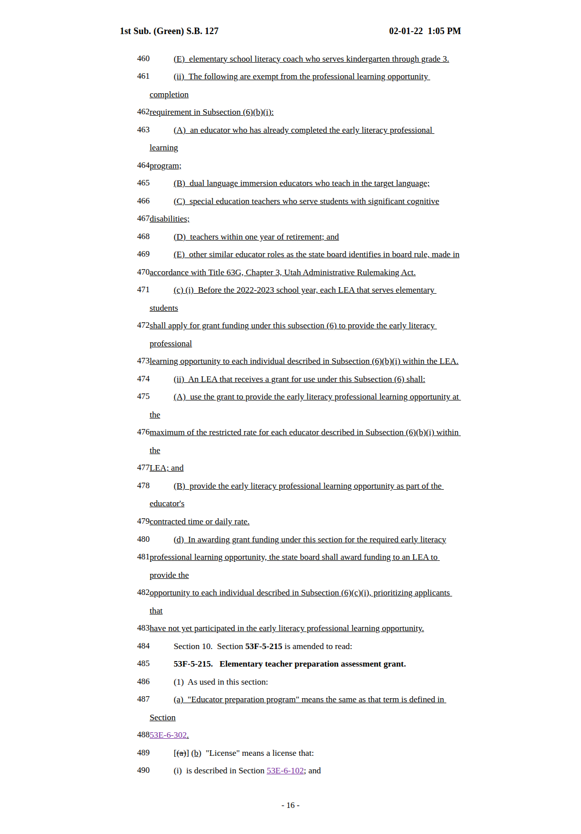1st Sub. (Green) S.B. 127
02-01-22 1:05 PM
| 460 | (E) elementary school literacy coach who serves kindergarten through grade 3. |
| 461 | (ii) The following are exempt from the professional learning opportunity completion |
| 462 | requirement in Subsection (6)(b)(i): |
| 463 | (A) an educator who has already completed the early literacy professional learning |
| 464 | program; |
| 465 | (B) dual language immersion educators who teach in the target language; |
| 466 | (C) special education teachers who serve students with significant cognitive |
| 467 | disabilities; |
| 468 | (D) teachers within one year of retirement; and |
| 469 | (E) other similar educator roles as the state board identifies in board rule, made in |
| 470 | accordance with Title 63G, Chapter 3, Utah Administrative Rulemaking Act. |
| 471 | (c) (i) Before the 2022-2023 school year, each LEA that serves elementary students |
| 472 | shall apply for grant funding under this subsection (6) to provide the early literacy professional |
| 473 | learning opportunity to each individual described in Subsection (6)(b)(i) within the LEA. |
| 474 | (ii) An LEA that receives a grant for use under this Subsection (6) shall: |
| 475 | (A) use the grant to provide the early literacy professional learning opportunity at the |
| 476 | maximum of the restricted rate for each educator described in Subsection (6)(b)(i) within the |
| 477 | LEA; and |
| 478 | (B) provide the early literacy professional learning opportunity as part of the educator's |
| 479 | contracted time or daily rate. |
| 480 | (d) In awarding grant funding under this section for the required early literacy |
| 481 | professional learning opportunity, the state board shall award funding to an LEA to provide the |
| 482 | opportunity to each individual described in Subsection (6)(c)(i), prioritizing applicants that |
| 483 | have not yet participated in the early literacy professional learning opportunity. |
| 484 | Section 10. Section 53F-5-215 is amended to read: |
| 485 | 53F-5-215. Elementary teacher preparation assessment grant. |
| 486 | (1) As used in this section: |
| 487 | (a) "Educator preparation program" means the same as that term is defined in Section |
| 488 | 53E-6-302 . |
| 489 | [ (a) ] (b) "License" means a license that: |
| 490 | (i) is described in Section 53E-6-102 ; and |
- 16 -